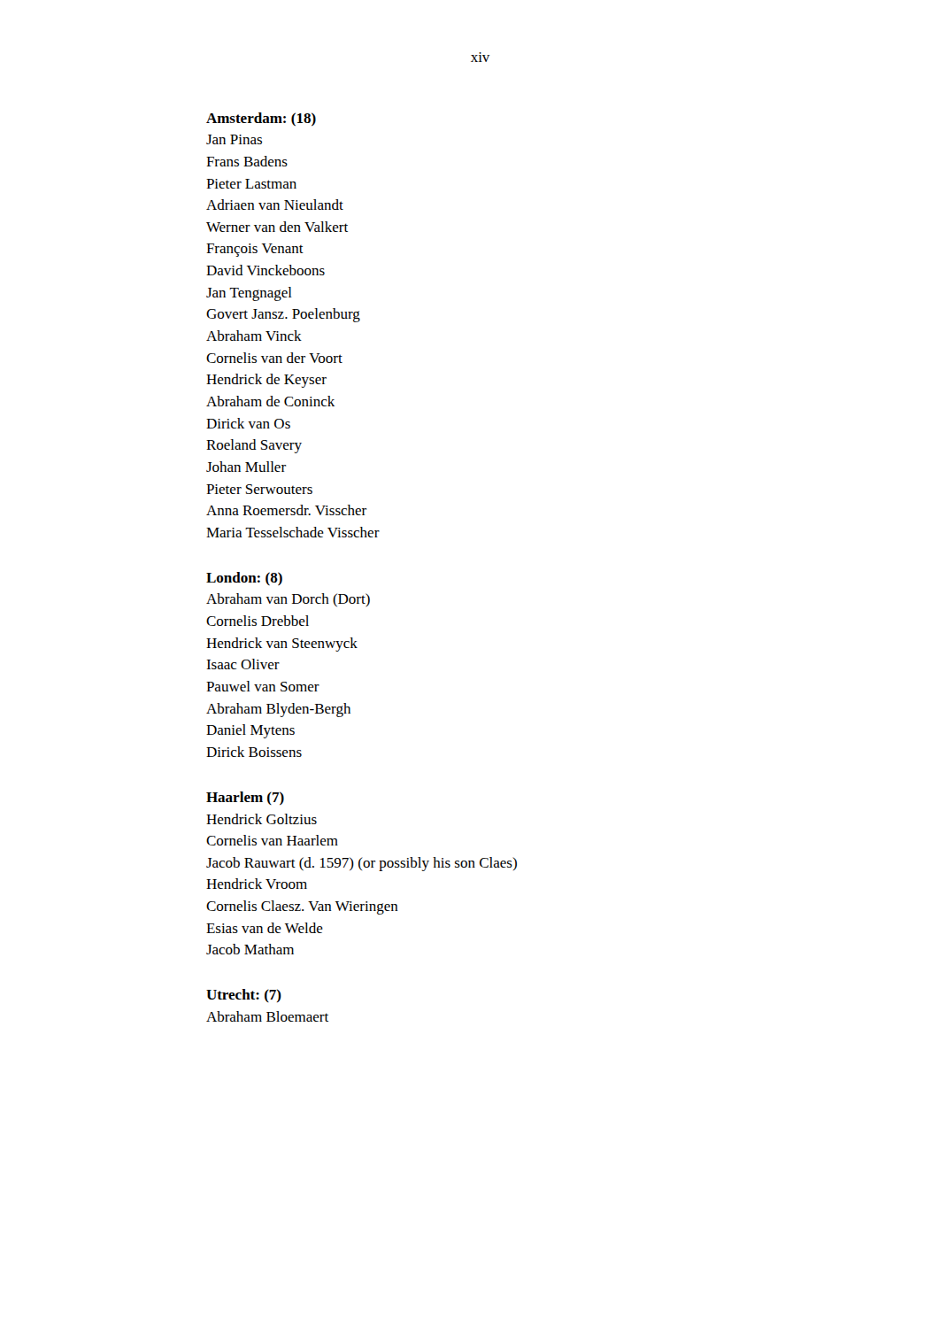xiv
Amsterdam: (18)
Jan Pinas
Frans Badens
Pieter Lastman
Adriaen van Nieulandt
Werner van den Valkert
François Venant
David Vinckeboons
Jan Tengnagel
Govert Jansz. Poelenburg
Abraham Vinck
Cornelis van der Voort
Hendrick de Keyser
Abraham de Coninck
Dirick van Os
Roeland Savery
Johan Muller
Pieter Serwouters
Anna Roemersdr. Visscher
Maria Tesselschade Visscher
London: (8)
Abraham van Dorch (Dort)
Cornelis Drebbel
Hendrick van Steenwyck
Isaac Oliver
Pauwel van Somer
Abraham Blyden-Bergh
Daniel Mytens
Dirick Boissens
Haarlem (7)
Hendrick Goltzius
Cornelis van Haarlem
Jacob Rauwart (d. 1597) (or possibly his son Claes)
Hendrick Vroom
Cornelis Claesz. Van Wieringen
Esias van de Welde
Jacob Matham
Utrecht: (7)
Abraham Bloemaert